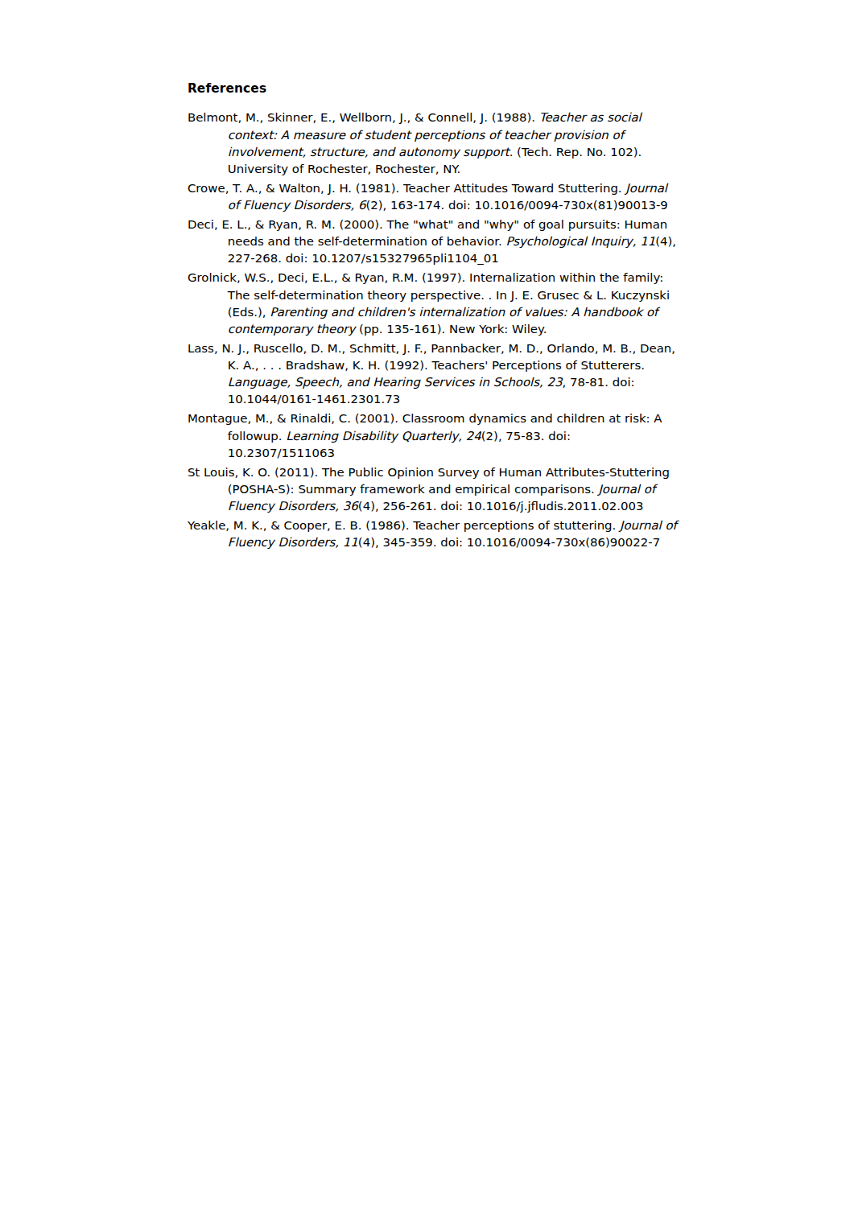References
Belmont, M., Skinner, E., Wellborn, J., & Connell, J. (1988). Teacher as social context: A measure of student perceptions of teacher provision of involvement, structure, and autonomy support. (Tech. Rep. No. 102). University of Rochester, Rochester, NY.
Crowe, T. A., & Walton, J. H. (1981). Teacher Attitudes Toward Stuttering. Journal of Fluency Disorders, 6(2), 163-174. doi: 10.1016/0094-730x(81)90013-9
Deci, E. L., & Ryan, R. M. (2000). The "what" and "why" of goal pursuits: Human needs and the self-determination of behavior. Psychological Inquiry, 11(4), 227-268. doi: 10.1207/s15327965pli1104_01
Grolnick, W.S., Deci, E.L., & Ryan, R.M. (1997). Internalization within the family: The self-determination theory perspective. . In J. E. Grusec & L. Kuczynski (Eds.), Parenting and children's internalization of values: A handbook of contemporary theory (pp. 135-161). New York: Wiley.
Lass, N. J., Ruscello, D. M., Schmitt, J. F., Pannbacker, M. D., Orlando, M. B., Dean, K. A., . . . Bradshaw, K. H. (1992). Teachers' Perceptions of Stutterers. Language, Speech, and Hearing Services in Schools, 23, 78-81. doi: 10.1044/0161-1461.2301.73
Montague, M., & Rinaldi, C. (2001). Classroom dynamics and children at risk: A followup. Learning Disability Quarterly, 24(2), 75-83. doi: 10.2307/1511063
St Louis, K. O. (2011). The Public Opinion Survey of Human Attributes-Stuttering (POSHA-S): Summary framework and empirical comparisons. Journal of Fluency Disorders, 36(4), 256-261. doi: 10.1016/j.jfludis.2011.02.003
Yeakle, M. K., & Cooper, E. B. (1986). Teacher perceptions of stuttering. Journal of Fluency Disorders, 11(4), 345-359. doi: 10.1016/0094-730x(86)90022-7